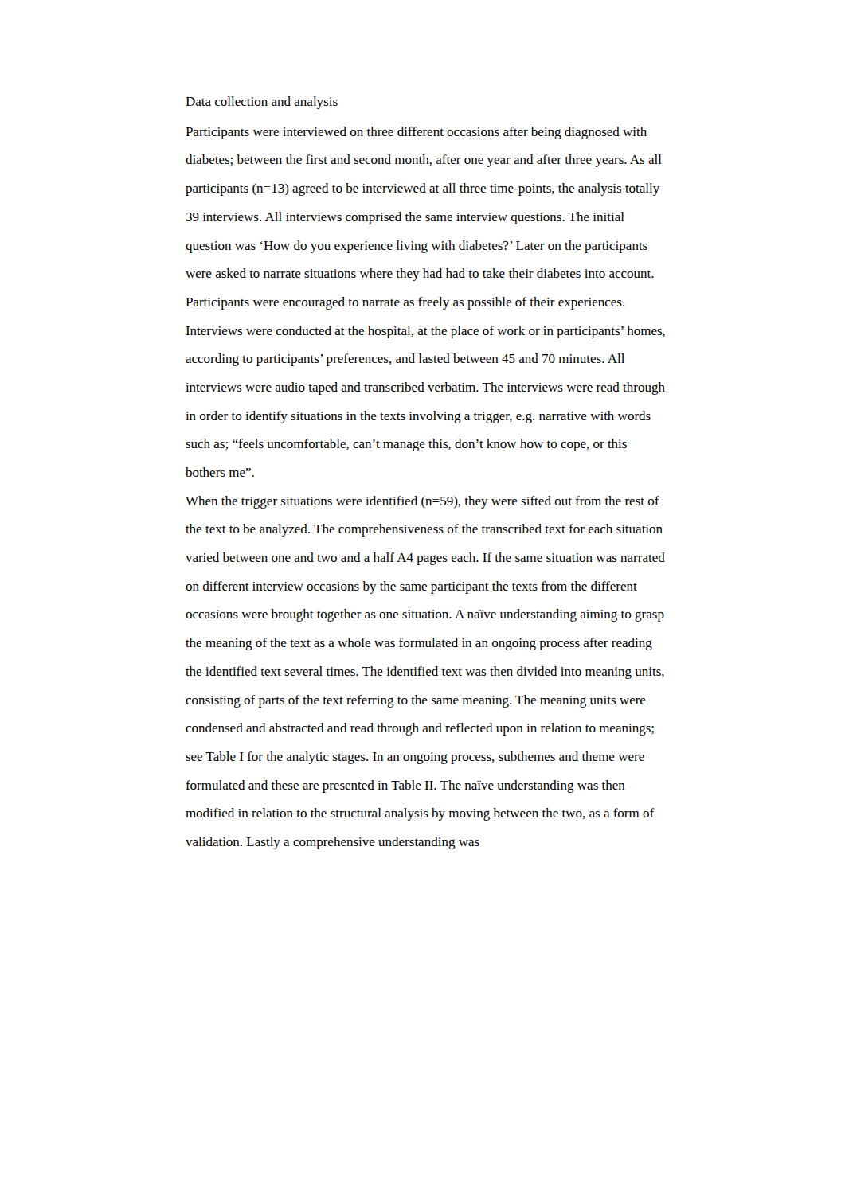Data collection and analysis
Participants were interviewed on three different occasions after being diagnosed with diabetes; between the first and second month, after one year and after three years. As all participants (n=13) agreed to be interviewed at all three time-points, the analysis totally 39 interviews. All interviews comprised the same interview questions. The initial question was ‘How do you experience living with diabetes?’ Later on the participants were asked to narrate situations where they had had to take their diabetes into account. Participants were encouraged to narrate as freely as possible of their experiences. Interviews were conducted at the hospital, at the place of work or in participants’ homes, according to participants’ preferences, and lasted between 45 and 70 minutes. All interviews were audio taped and transcribed verbatim. The interviews were read through in order to identify situations in the texts involving a trigger, e.g. narrative with words such as; “feels uncomfortable, can’t manage this, don’t know how to cope, or this bothers me”.
When the trigger situations were identified (n=59), they were sifted out from the rest of the text to be analyzed. The comprehensiveness of the transcribed text for each situation varied between one and two and a half A4 pages each. If the same situation was narrated on different interview occasions by the same participant the texts from the different occasions were brought together as one situation. A naïve understanding aiming to grasp the meaning of the text as a whole was formulated in an ongoing process after reading the identified text several times. The identified text was then divided into meaning units, consisting of parts of the text referring to the same meaning. The meaning units were condensed and abstracted and read through and reflected upon in relation to meanings; see Table I for the analytic stages. In an ongoing process, subthemes and theme were formulated and these are presented in Table II. The naïve understanding was then modified in relation to the structural analysis by moving between the two, as a form of validation. Lastly a comprehensive understanding was